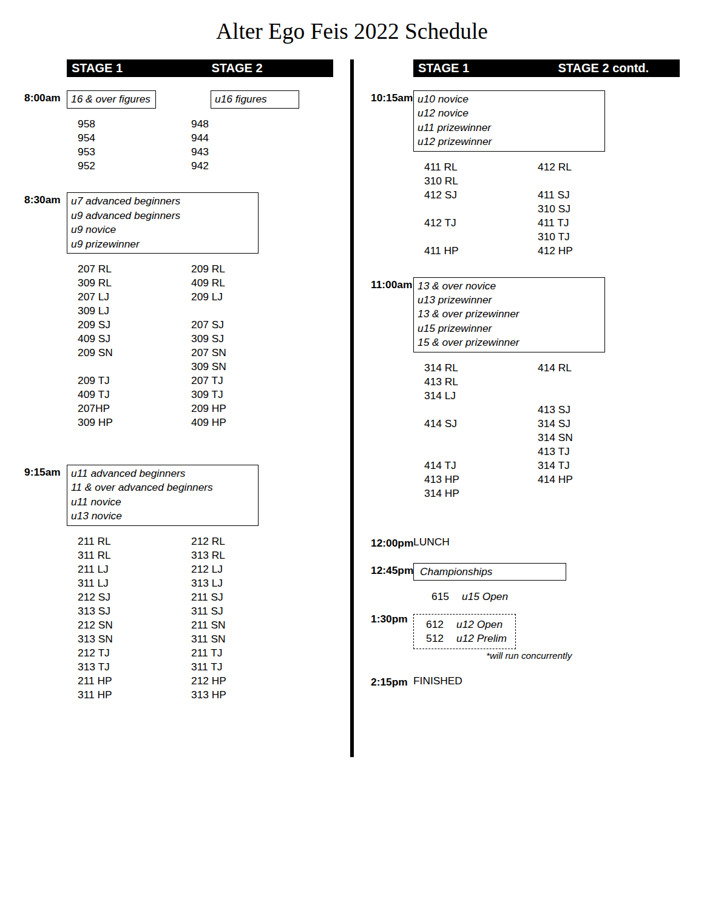Alter Ego Feis 2022 Schedule
STAGE 1 STAGE 2
8:00am
16 & over figures
u16 figures
| 958 | 948 |
| 954 | 944 |
| 953 | 943 |
| 952 | 942 |
8:30am
u7 advanced beginners
u9 advanced beginners
u9 novice
u9 prizewinner
| 207 RL | 209 RL |
| 309 RL | 409 RL |
| 207 LJ | 209 LJ |
| 309 LJ | |
| 209 SJ | 207 SJ |
| 409 SJ | 309 SJ |
| 209 SN | 207 SN |
| | 309 SN |
| 209 TJ | 207 TJ |
| 409 TJ | 309 TJ |
| 207HP | 209 HP |
| 309 HP | 409 HP |
9:15am
u11 advanced beginners
11 & over advanced beginners
u11 novice
u13 novice
| 211 RL | 212 RL |
| 311 RL | 313 RL |
| 211 LJ | 212 LJ |
| 311 LJ | 313 LJ |
| 212 SJ | 211 SJ |
| 313 SJ | 311 SJ |
| 212 SN | 211 SN |
| 313 SN | 311 SN |
| 212 TJ | 211 TJ |
| 313 TJ | 311 TJ |
| 211 HP | 212 HP |
| 311 HP | 313 HP |
STAGE 1 STAGE 2 contd.
10:15am
u10 novice
u12 novice
u11 prizewinner
u12 prizewinner
| 411 RL | 412 RL |
| 310 RL | |
| 412 SJ | 411 SJ |
| | 310 SJ |
| 412 TJ | 411 TJ |
| | 310 TJ |
| 411 HP | 412 HP |
11:00am
13 & over novice
u13 prizewinner
13 & over prizewinner
u15 prizewinner
15 & over prizewinner
| 314 RL | 414 RL |
| 413 RL | |
| 314 LJ | |
| | 413 SJ |
| 414 SJ | 314 SJ |
| | 314 SN |
| | 413 TJ |
| 414 TJ | 314 TJ |
| 413 HP | 414 HP |
| 314 HP | |
12:00pm
LUNCH
12:45pm
Championships
615 u15 Open
1:30pm
612 u12 Open
512 u12 Prelim
*will run concurrently
2:15pm
FINISHED